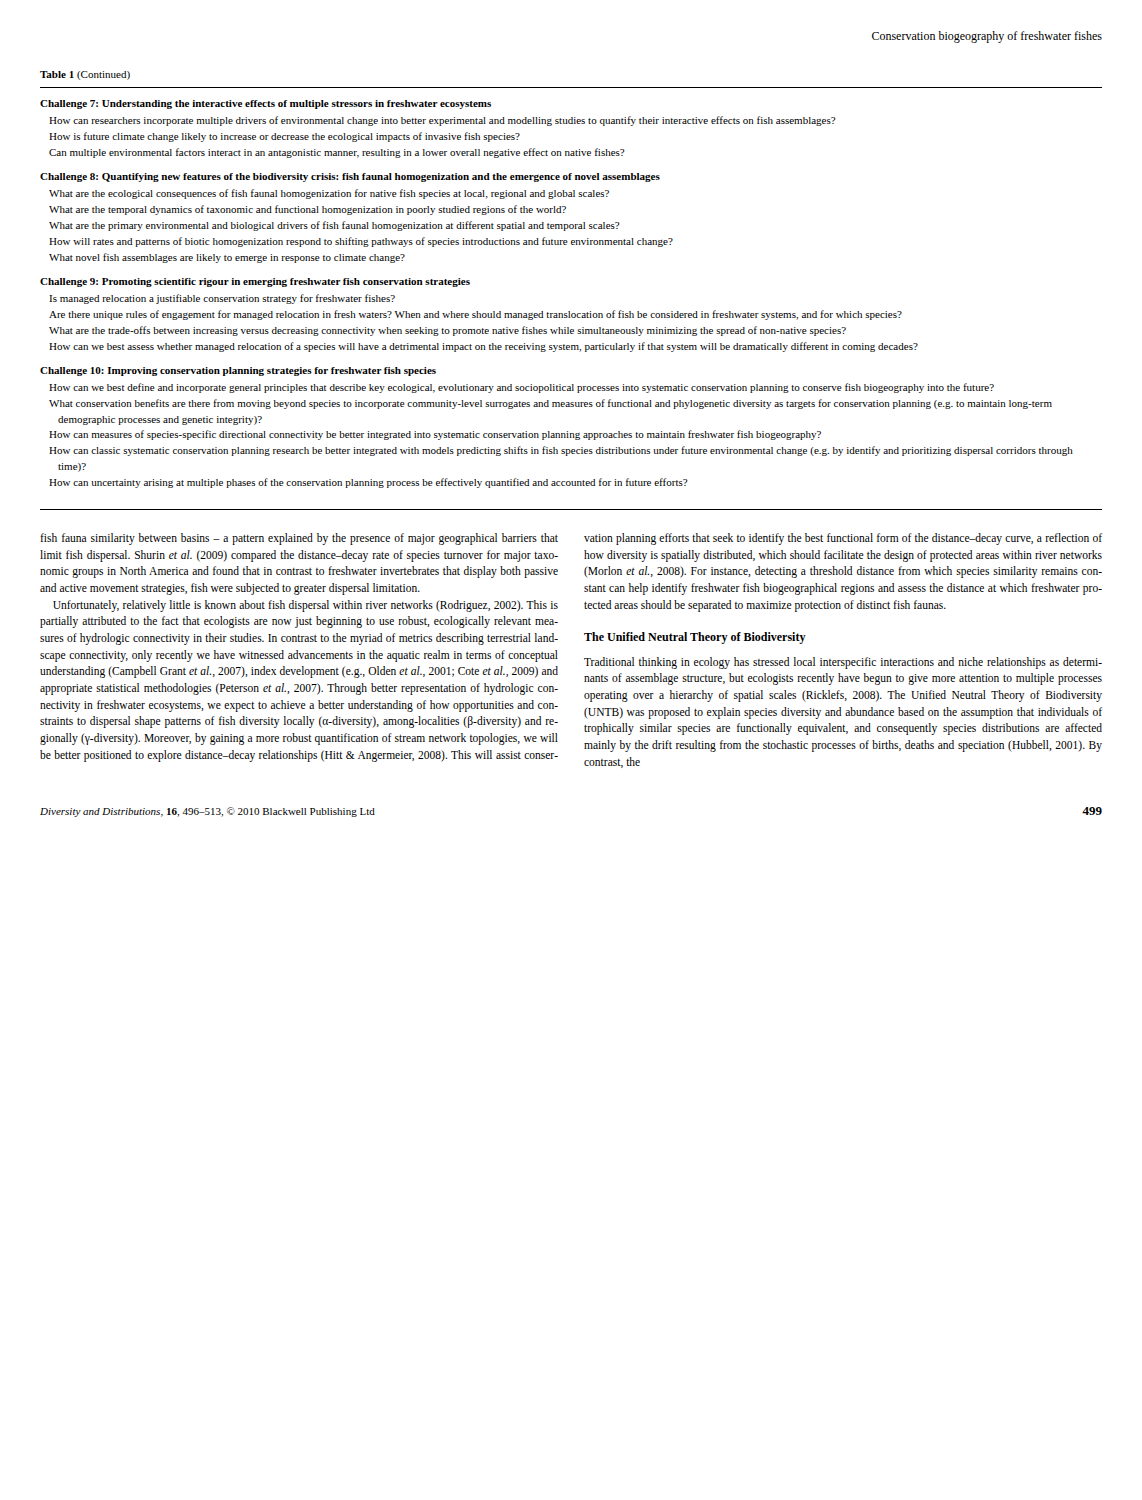Conservation biogeography of freshwater fishes
Table 1 (Continued)
Challenge 7: Understanding the interactive effects of multiple stressors in freshwater ecosystems
How can researchers incorporate multiple drivers of environmental change into better experimental and modelling studies to quantify their interactive effects on fish assemblages?
How is future climate change likely to increase or decrease the ecological impacts of invasive fish species?
Can multiple environmental factors interact in an antagonistic manner, resulting in a lower overall negative effect on native fishes?
Challenge 8: Quantifying new features of the biodiversity crisis: fish faunal homogenization and the emergence of novel assemblages
What are the ecological consequences of fish faunal homogenization for native fish species at local, regional and global scales?
What are the temporal dynamics of taxonomic and functional homogenization in poorly studied regions of the world?
What are the primary environmental and biological drivers of fish faunal homogenization at different spatial and temporal scales?
How will rates and patterns of biotic homogenization respond to shifting pathways of species introductions and future environmental change?
What novel fish assemblages are likely to emerge in response to climate change?
Challenge 9: Promoting scientific rigour in emerging freshwater fish conservation strategies
Is managed relocation a justifiable conservation strategy for freshwater fishes?
Are there unique rules of engagement for managed relocation in fresh waters? When and where should managed translocation of fish be considered in freshwater systems, and for which species?
What are the trade-offs between increasing versus decreasing connectivity when seeking to promote native fishes while simultaneously minimizing the spread of non-native species?
How can we best assess whether managed relocation of a species will have a detrimental impact on the receiving system, particularly if that system will be dramatically different in coming decades?
Challenge 10: Improving conservation planning strategies for freshwater fish species
How can we best define and incorporate general principles that describe key ecological, evolutionary and sociopolitical processes into systematic conservation planning to conserve fish biogeography into the future?
What conservation benefits are there from moving beyond species to incorporate community-level surrogates and measures of functional and phylogenetic diversity as targets for conservation planning (e.g. to maintain long-term demographic processes and genetic integrity)?
How can measures of species-specific directional connectivity be better integrated into systematic conservation planning approaches to maintain freshwater fish biogeography?
How can classic systematic conservation planning research be better integrated with models predicting shifts in fish species distributions under future environmental change (e.g. by identify and prioritizing dispersal corridors through time)?
How can uncertainty arising at multiple phases of the conservation planning process be effectively quantified and accounted for in future efforts?
fish fauna similarity between basins – a pattern explained by the presence of major geographical barriers that limit fish dispersal. Shurin et al. (2009) compared the distance–decay rate of species turnover for major taxonomic groups in North America and found that in contrast to freshwater invertebrates that display both passive and active movement strategies, fish were subjected to greater dispersal limitation.
Unfortunately, relatively little is known about fish dispersal within river networks (Rodriguez, 2002). This is partially attributed to the fact that ecologists are now just beginning to use robust, ecologically relevant measures of hydrologic connectivity in their studies. In contrast to the myriad of metrics describing terrestrial landscape connectivity, only recently we have witnessed advancements in the aquatic realm in terms of conceptual understanding (Campbell Grant et al., 2007), index development (e.g., Olden et al., 2001; Cote et al., 2009) and appropriate statistical methodologies (Peterson et al., 2007). Through better representation of hydrologic connectivity in freshwater ecosystems, we expect to achieve a better understanding of how opportunities and constraints to dispersal shape patterns of fish diversity locally (α-diversity), among-localities (β-diversity) and regionally (γ-diversity). Moreover, by gaining a more robust quantification of stream network topologies, we will be better positioned to explore distance–decay relationships (Hitt & Angermeier, 2008). This will assist conservation planning efforts that seek to identify the best functional form of the distance–decay curve, a reflection of how diversity is spatially distributed, which should facilitate the design of protected areas within river networks (Morlon et al., 2008). For instance, detecting a threshold distance from which species similarity remains constant can help identify freshwater fish biogeographical regions and assess the distance at which freshwater protected areas should be separated to maximize protection of distinct fish faunas.
The Unified Neutral Theory of Biodiversity
Traditional thinking in ecology has stressed local interspecific interactions and niche relationships as determinants of assemblage structure, but ecologists recently have begun to give more attention to multiple processes operating over a hierarchy of spatial scales (Ricklefs, 2008). The Unified Neutral Theory of Biodiversity (UNTB) was proposed to explain species diversity and abundance based on the assumption that individuals of trophically similar species are functionally equivalent, and consequently species distributions are affected mainly by the drift resulting from the stochastic processes of births, deaths and speciation (Hubbell, 2001). By contrast, the
Diversity and Distributions, 16, 496–513, © 2010 Blackwell Publishing Ltd
499